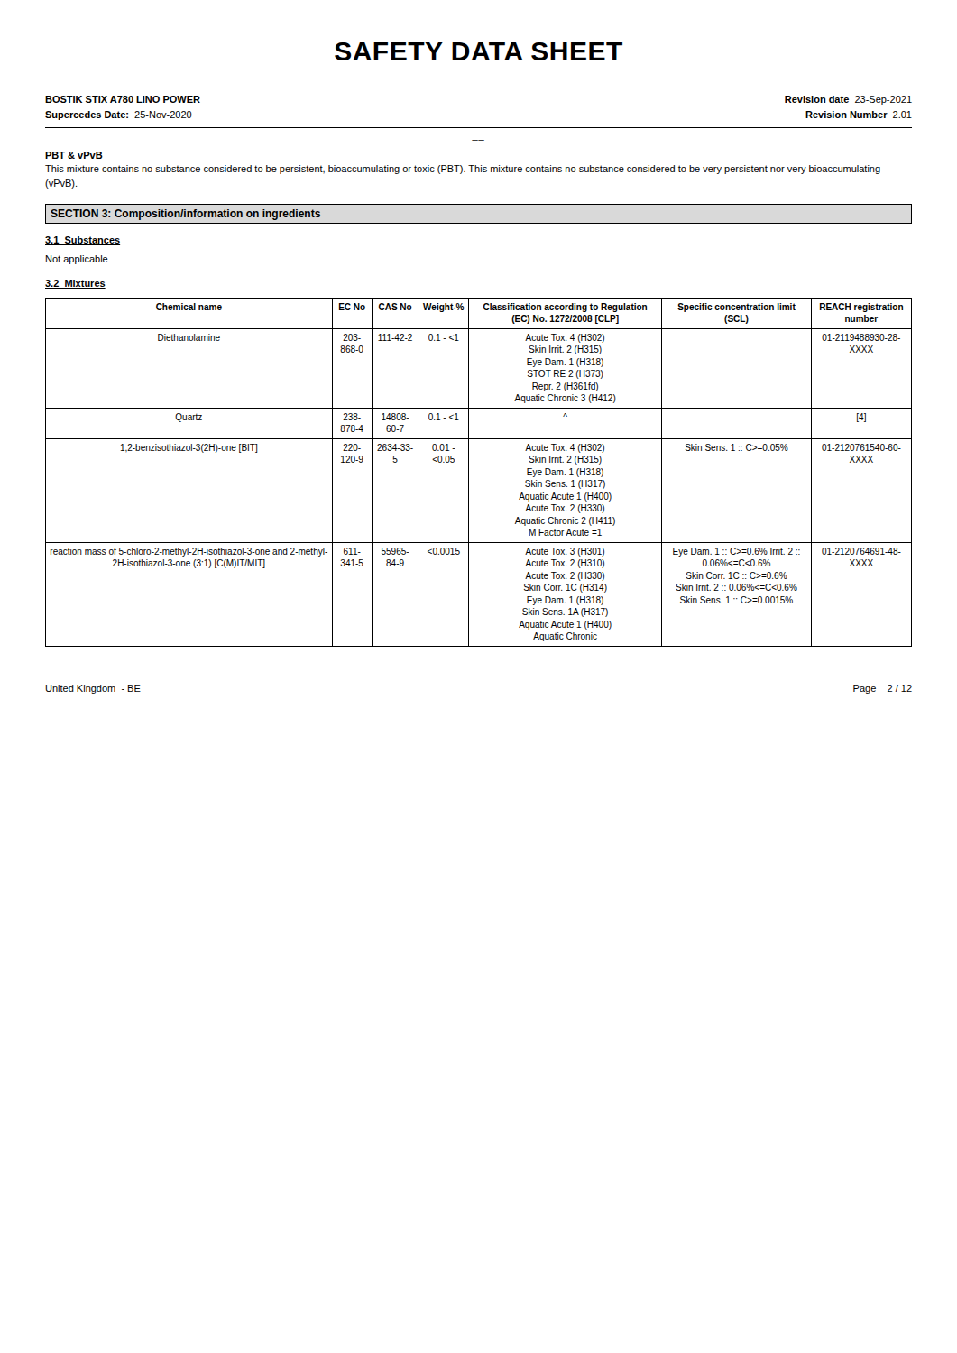SAFETY DATA SHEET
BOSTIK STIX A780 LINO POWER
Supercedes Date: 25-Nov-2020
Revision date 23-Sep-2021
Revision Number 2.01
__
PBT & vPvB
This mixture contains no substance considered to be persistent, bioaccumulating or toxic (PBT). This mixture contains no substance considered to be very persistent nor very bioaccumulating (vPvB).
SECTION 3: Composition/information on ingredients
3.1 Substances
Not applicable
3.2 Mixtures
| Chemical name | EC No | CAS No | Weight-% | Classification according to Regulation (EC) No. 1272/2008 [CLP] | Specific concentration limit (SCL) | REACH registration number |
| --- | --- | --- | --- | --- | --- | --- |
| Diethanolamine | 203-868-0 | 111-42-2 | 0.1 - <1 | Acute Tox. 4 (H302) Skin Irrit. 2 (H315) Eye Dam. 1 (H318) STOT RE 2 (H373) Repr. 2 (H361fd) Aquatic Chronic 3 (H412) | | 01-2119488930-28-XXXX |
| Quartz | 238-878-4 | 14808-60-7 | 0.1 - <1 | ^ | | [4] |
| 1,2-benzisothiazol-3(2H)-one [BIT] | 220-120-9 | 2634-33-5 | 0.01 - <0.05 | Acute Tox. 4 (H302) Skin Irrit. 2 (H315) Eye Dam. 1 (H318) Skin Sens. 1 (H317) Aquatic Acute 1 (H400) Acute Tox. 2 (H330) Aquatic Chronic 2 (H411) M Factor Acute =1 | Skin Sens. 1 :: C>=0.05% | 01-2120761540-60-XXXX |
| reaction mass of 5-chloro-2-methyl-2H-isothiazol-3-one and 2-methyl-2H-isothiazol-3-one (3:1) [C(M)IT/MIT] | 611-341-5 | 55965-84-9 | <0.0015 | Acute Tox. 3 (H301) Acute Tox. 2 (H310) Acute Tox. 2 (H330) Skin Corr. 1C (H314) Eye Dam. 1 (H318) Skin Sens. 1A (H317) Aquatic Acute 1 (H400) Aquatic Chronic | Eye Dam. 1 :: C>=0.6% Irrit. 2 :: 0.06%<=C<0.6% Skin Corr. 1C :: C>=0.6% Skin Irrit. 2 :: 0.06%<=C<0.6% Skin Sens. 1 :: C>=0.0015% | 01-2120764691-48-XXXX |
United Kingdom - BE
Page 2 / 12